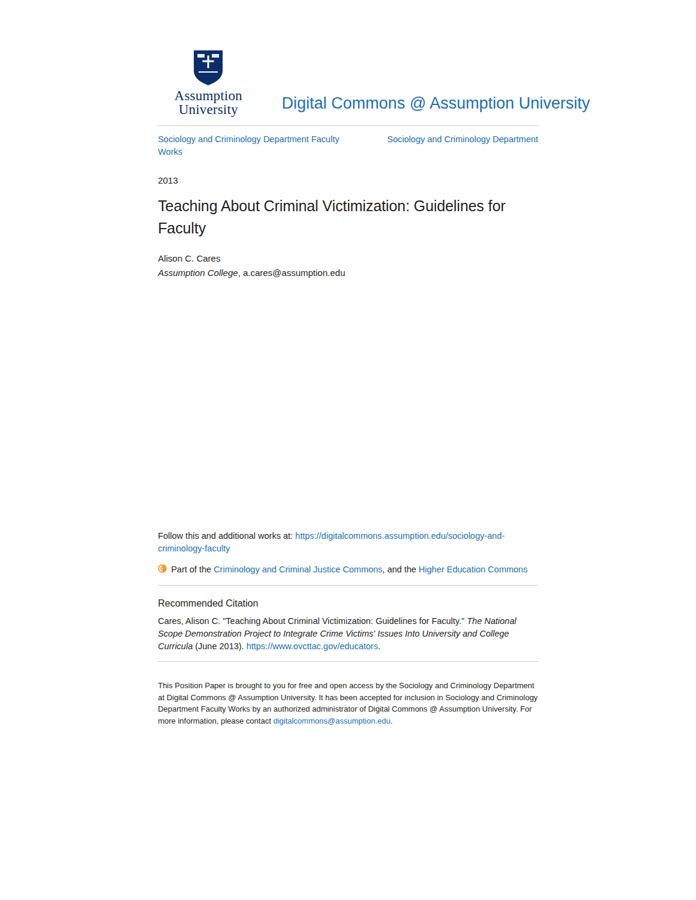Assumption University
Digital Commons @ Assumption University
Sociology and Criminology Department Faculty Works
Sociology and Criminology Department
2013
Teaching About Criminal Victimization: Guidelines for Faculty
Alison C. Cares
Assumption College, a.cares@assumption.edu
Follow this and additional works at: https://digitalcommons.assumption.edu/sociology-and-criminology-faculty
Part of the Criminology and Criminal Justice Commons, and the Higher Education Commons
Recommended Citation
Cares, Alison C. "Teaching About Criminal Victimization: Guidelines for Faculty." The National Scope Demonstration Project to Integrate Crime Victims' Issues Into University and College Curricula (June 2013). https://www.ovcttac.gov/educators.
This Position Paper is brought to you for free and open access by the Sociology and Criminology Department at Digital Commons @ Assumption University. It has been accepted for inclusion in Sociology and Criminology Department Faculty Works by an authorized administrator of Digital Commons @ Assumption University. For more information, please contact digitalcommons@assumption.edu.